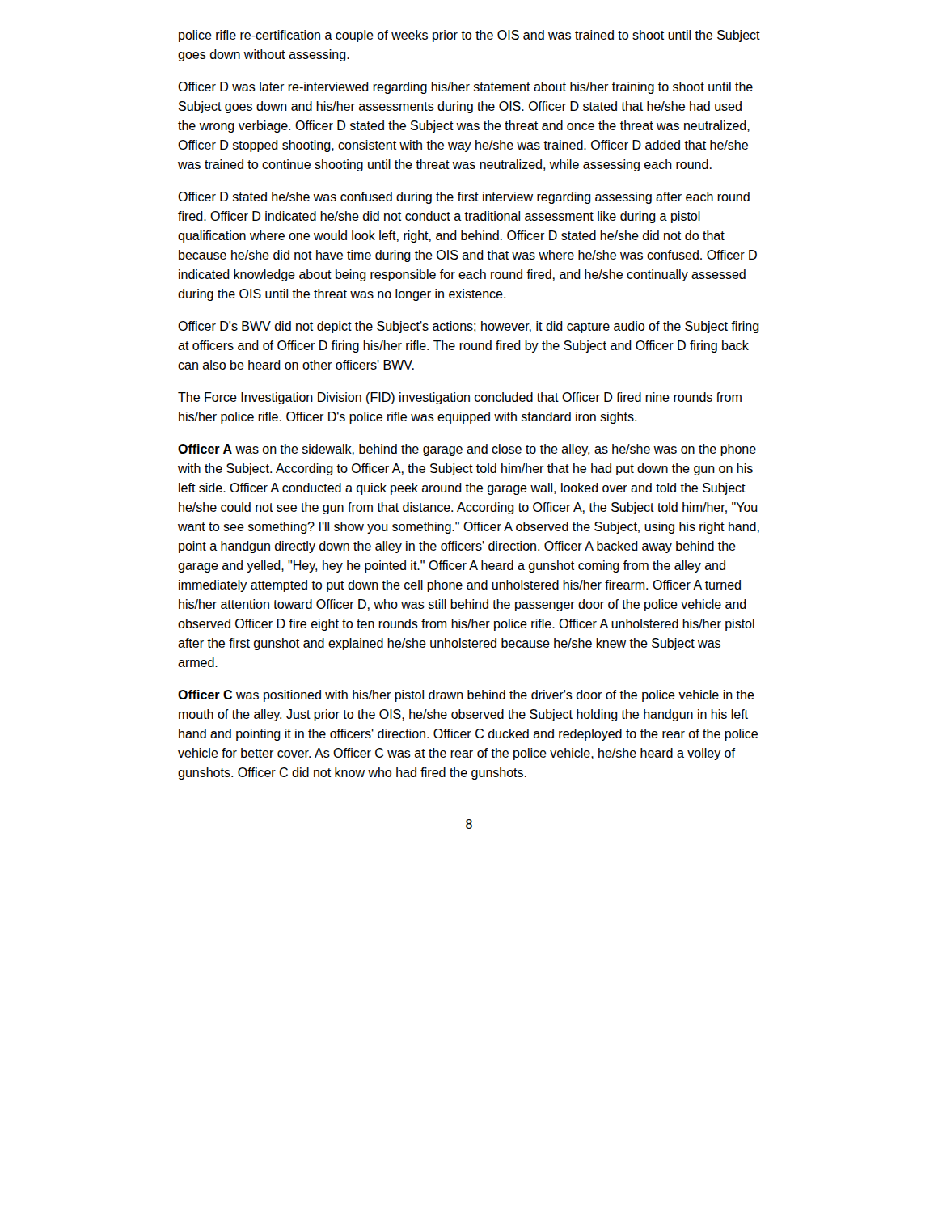police rifle re-certification a couple of weeks prior to the OIS and was trained to shoot until the Subject goes down without assessing.
Officer D was later re-interviewed regarding his/her statement about his/her training to shoot until the Subject goes down and his/her assessments during the OIS. Officer D stated that he/she had used the wrong verbiage. Officer D stated the Subject was the threat and once the threat was neutralized, Officer D stopped shooting, consistent with the way he/she was trained. Officer D added that he/she was trained to continue shooting until the threat was neutralized, while assessing each round.
Officer D stated he/she was confused during the first interview regarding assessing after each round fired. Officer D indicated he/she did not conduct a traditional assessment like during a pistol qualification where one would look left, right, and behind. Officer D stated he/she did not do that because he/she did not have time during the OIS and that was where he/she was confused. Officer D indicated knowledge about being responsible for each round fired, and he/she continually assessed during the OIS until the threat was no longer in existence.
Officer D's BWV did not depict the Subject's actions; however, it did capture audio of the Subject firing at officers and of Officer D firing his/her rifle. The round fired by the Subject and Officer D firing back can also be heard on other officers' BWV.
The Force Investigation Division (FID) investigation concluded that Officer D fired nine rounds from his/her police rifle. Officer D's police rifle was equipped with standard iron sights.
Officer A was on the sidewalk, behind the garage and close to the alley, as he/she was on the phone with the Subject. According to Officer A, the Subject told him/her that he had put down the gun on his left side. Officer A conducted a quick peek around the garage wall, looked over and told the Subject he/she could not see the gun from that distance. According to Officer A, the Subject told him/her, "You want to see something? I'll show you something." Officer A observed the Subject, using his right hand, point a handgun directly down the alley in the officers' direction. Officer A backed away behind the garage and yelled, "Hey, hey he pointed it." Officer A heard a gunshot coming from the alley and immediately attempted to put down the cell phone and unholstered his/her firearm. Officer A turned his/her attention toward Officer D, who was still behind the passenger door of the police vehicle and observed Officer D fire eight to ten rounds from his/her police rifle. Officer A unholstered his/her pistol after the first gunshot and explained he/she unholstered because he/she knew the Subject was armed.
Officer C was positioned with his/her pistol drawn behind the driver's door of the police vehicle in the mouth of the alley. Just prior to the OIS, he/she observed the Subject holding the handgun in his left hand and pointing it in the officers' direction. Officer C ducked and redeployed to the rear of the police vehicle for better cover. As Officer C was at the rear of the police vehicle, he/she heard a volley of gunshots. Officer C did not know who had fired the gunshots.
8